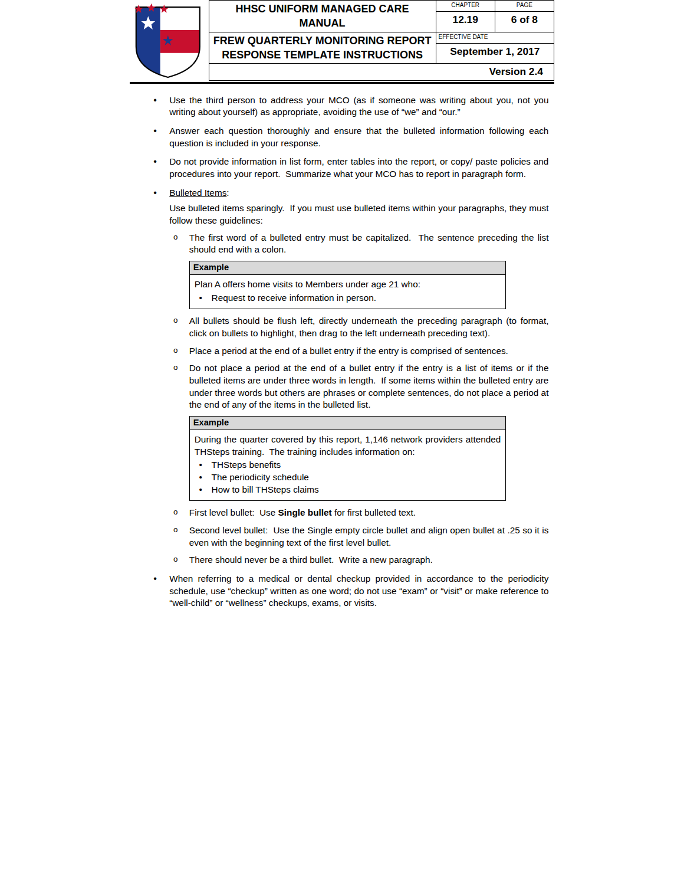| HHSC UNIFORM MANAGED CARE MANUAL | CHAPTER | PAGE |
| 12.19 | 6 of 8 |
| FREW QUARTERLY MONITORING REPORT RESPONSE TEMPLATE INSTRUCTIONS | EFFECTIVE DATE |
| September 1, 2017 |
| Version 2.4 |
Use the third person to address your MCO (as if someone was writing about you, not you writing about yourself) as appropriate, avoiding the use of “we” and “our.”
Answer each question thoroughly and ensure that the bulleted information following each question is included in your response.
Do not provide information in list form, enter tables into the report, or copy/ paste policies and procedures into your report. Summarize what your MCO has to report in paragraph form.
Bulleted Items:
Use bulleted items sparingly. If you must use bulleted items within your paragraphs, they must follow these guidelines:
The first word of a bulleted entry must be capitalized. The sentence preceding the list should end with a colon.
Example
Plan A offers home visits to Members under age 21 who:
Request to receive information in person.
All bullets should be flush left, directly underneath the preceding paragraph (to format, click on bullets to highlight, then drag to the left underneath preceding text).
Place a period at the end of a bullet entry if the entry is comprised of sentences.
Do not place a period at the end of a bullet entry if the entry is a list of items or if the bulleted items are under three words in length. If some items within the bulleted entry are under three words but others are phrases or complete sentences, do not place a period at the end of any of the items in the bulleted list.
Example
During the quarter covered by this report, 1,146 network providers attended THSteps training. The training includes information on:
THSteps benefits
The periodicity schedule
How to bill THSteps claims
First level bullet: Use Single bullet for first bulleted text.
Second level bullet: Use the Single empty circle bullet and align open bullet at .25 so it is even with the beginning text of the first level bullet.
There should never be a third bullet. Write a new paragraph.
When referring to a medical or dental checkup provided in accordance to the periodicity schedule, use “checkup” written as one word; do not use “exam” or “visit” or make reference to “well-child” or “wellness” checkups, exams, or visits.